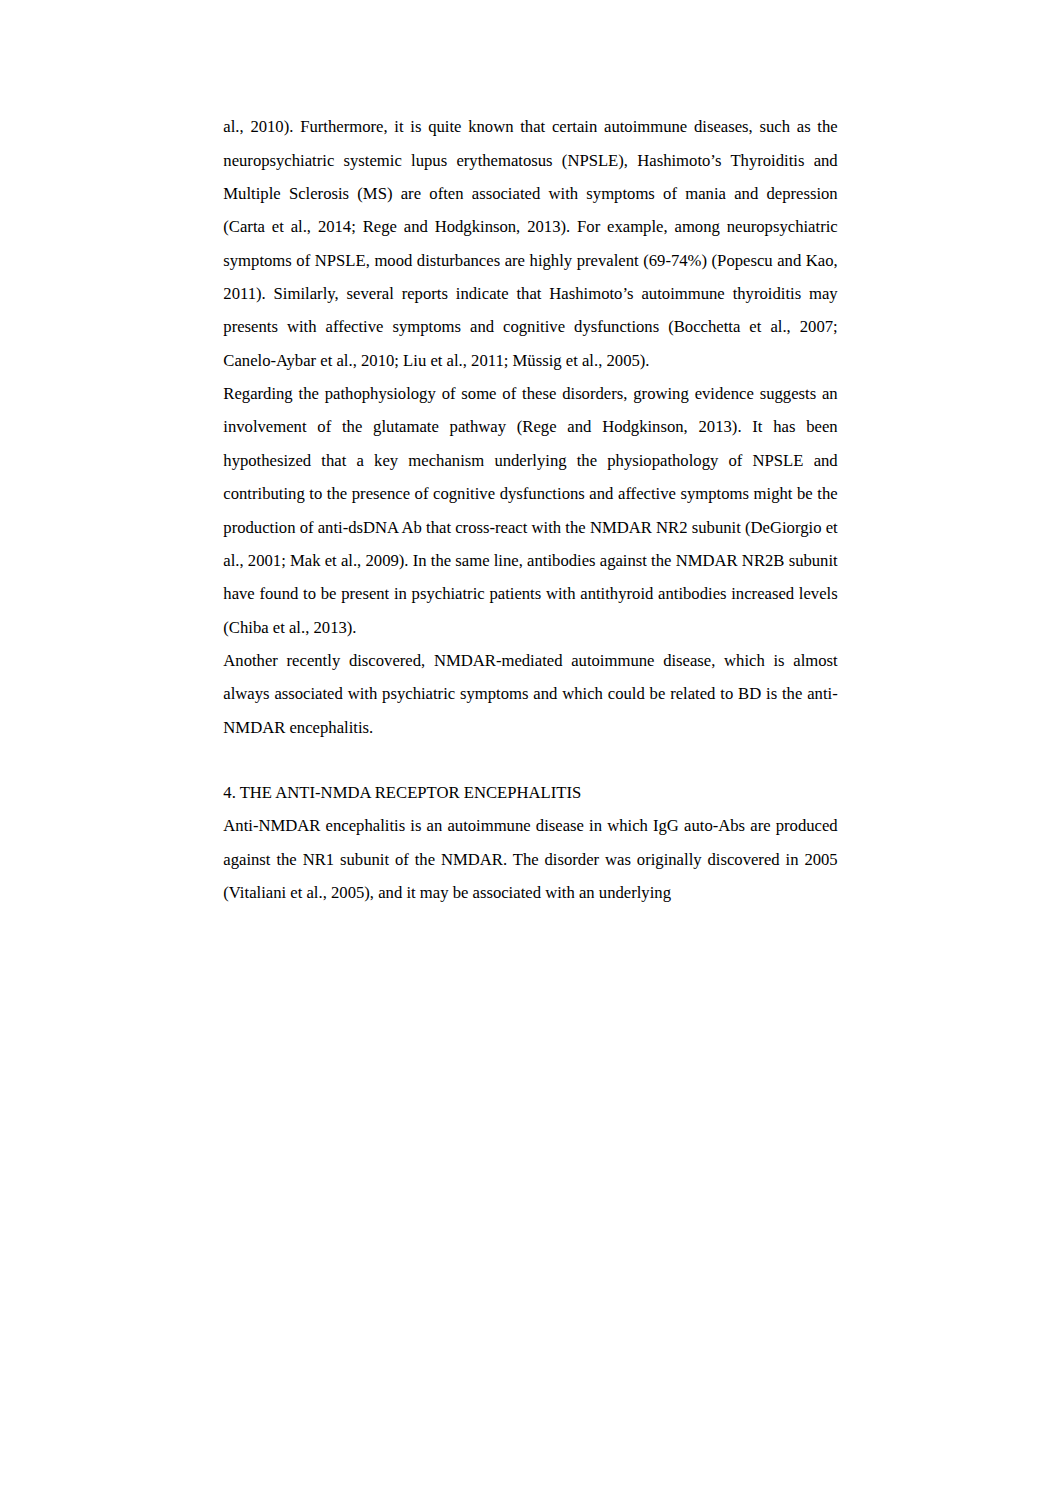al., 2010). Furthermore, it is quite known that certain autoimmune diseases, such as the neuropsychiatric systemic lupus erythematosus (NPSLE), Hashimoto’s Thyroiditis and Multiple Sclerosis (MS) are often associated with symptoms of mania and depression (Carta et al., 2014; Rege and Hodgkinson, 2013). For example, among neuropsychiatric symptoms of NPSLE, mood disturbances are highly prevalent (69-74%) (Popescu and Kao, 2011). Similarly, several reports indicate that Hashimoto’s autoimmune thyroiditis may presents with affective symptoms and cognitive dysfunctions (Bocchetta et al., 2007; Canelo-Aybar et al., 2010; Liu et al., 2011; Müssig et al., 2005).
Regarding the pathophysiology of some of these disorders, growing evidence suggests an involvement of the glutamate pathway (Rege and Hodgkinson, 2013). It has been hypothesized that a key mechanism underlying the physiopathology of NPSLE and contributing to the presence of cognitive dysfunctions and affective symptoms might be the production of anti-dsDNA Ab that cross-react with the NMDAR NR2 subunit (DeGiorgio et al., 2001; Mak et al., 2009). In the same line, antibodies against the NMDAR NR2B subunit have found to be present in psychiatric patients with antithyroid antibodies increased levels (Chiba et al., 2013).
Another recently discovered, NMDAR-mediated autoimmune disease, which is almost always associated with psychiatric symptoms and which could be related to BD is the anti-NMDAR encephalitis.
4. THE ANTI-NMDA RECEPTOR ENCEPHALITIS
Anti-NMDAR encephalitis is an autoimmune disease in which IgG auto-Abs are produced against the NR1 subunit of the NMDAR. The disorder was originally discovered in 2005 (Vitaliani et al., 2005), and it may be associated with an underlying